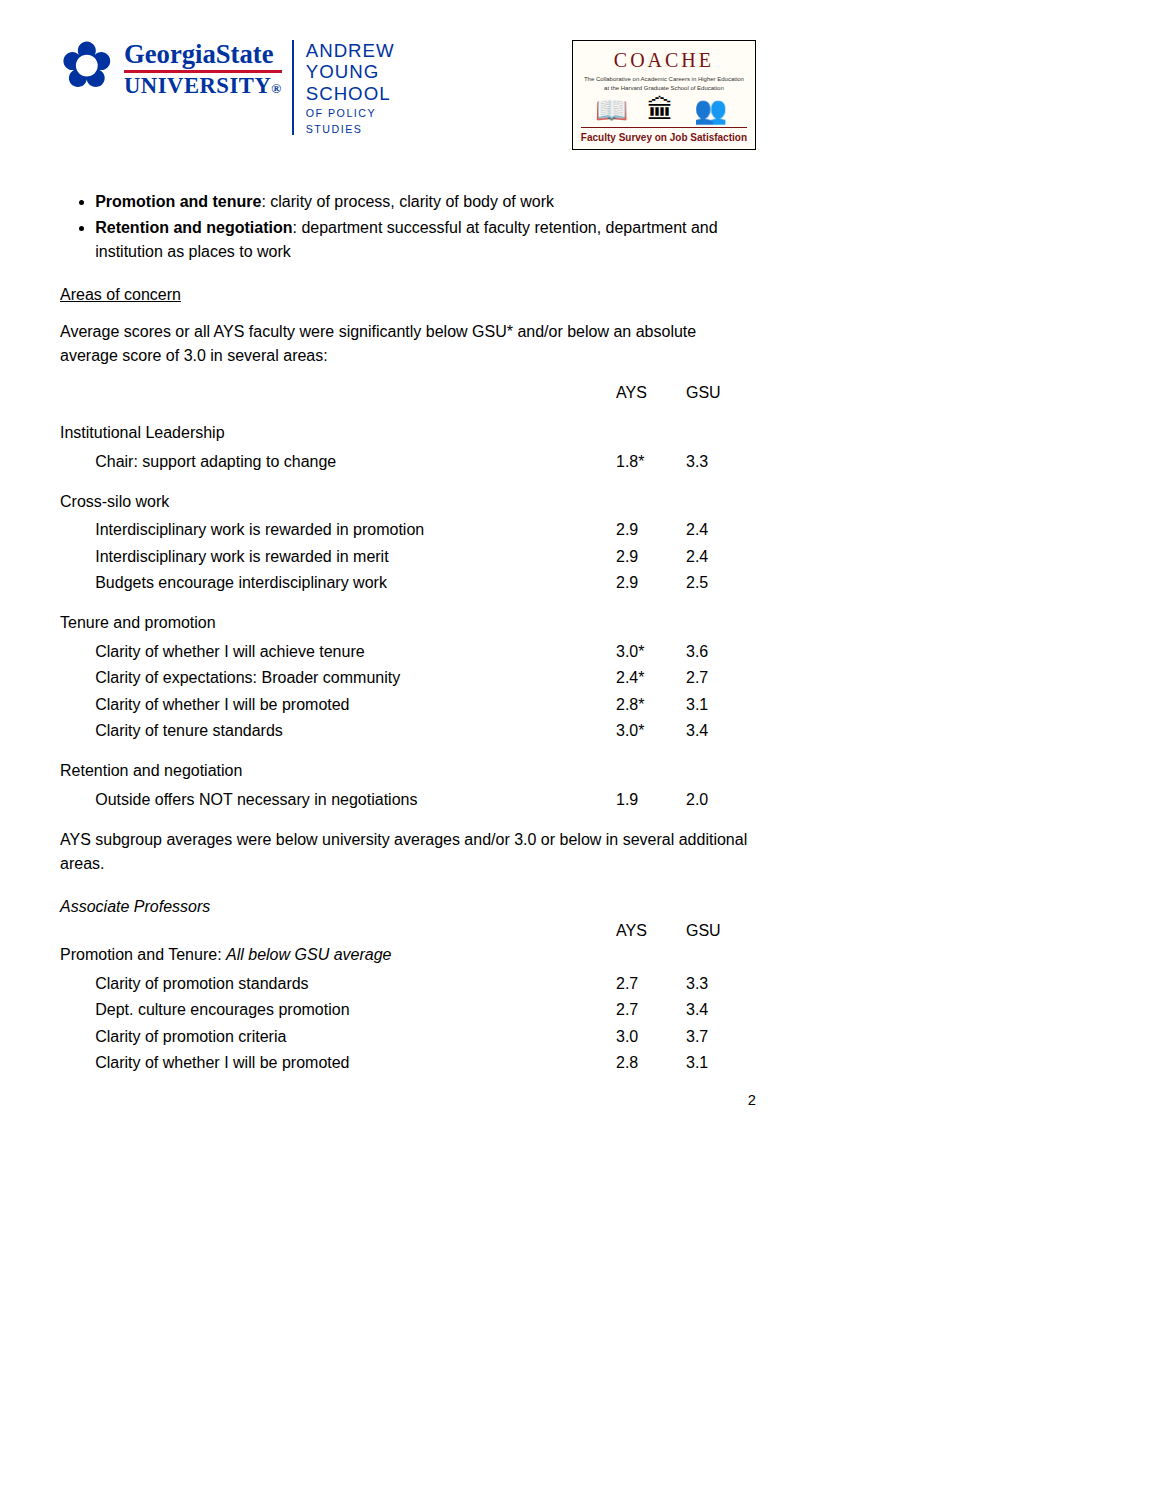✿
Georgia State
UNIVERSITY®
ANDREW
YOUNG
SCHOOL
OF POLICY
STUDIES
COACHE
The Collaborative on Academic Careers in Higher Education
at the Harvard Graduate School of Education
📖 🏛 👥
Faculty Survey on Job Satisfaction
Promotion and tenure: clarity of process, clarity of body of work
Retention and negotiation: department successful at faculty retention, department and institution as places to work
Areas of concern
Average scores or all AYS faculty were significantly below GSU* and/or below an absolute average score of 3.0 in several areas:
AYS GSU
Institutional Leadership
Chair: support adapting to change 1.8*3.3
Cross-silo work
Interdisciplinary work is rewarded in promotion 2.92.4
Interdisciplinary work is rewarded in merit 2.92.4
Budgets encourage interdisciplinary work 2.92.5
Tenure and promotion
Clarity of whether I will achieve tenure 3.0*3.6
Clarity of expectations: Broader community 2.4*2.7
Clarity of whether I will be promoted 2.8*3.1
Clarity of tenure standards 3.0*3.4
Retention and negotiation
Outside offers NOT necessary in negotiations 1.92.0
AYS subgroup averages were below university averages and/or 3.0 or below in several additional areas.
Associate Professors
AYS GSU
Promotion and Tenure: All below GSU average
Clarity of promotion standards 2.73.3
Dept. culture encourages promotion 2.73.4
Clarity of promotion criteria 3.03.7
Clarity of whether I will be promoted 2.83.1
2